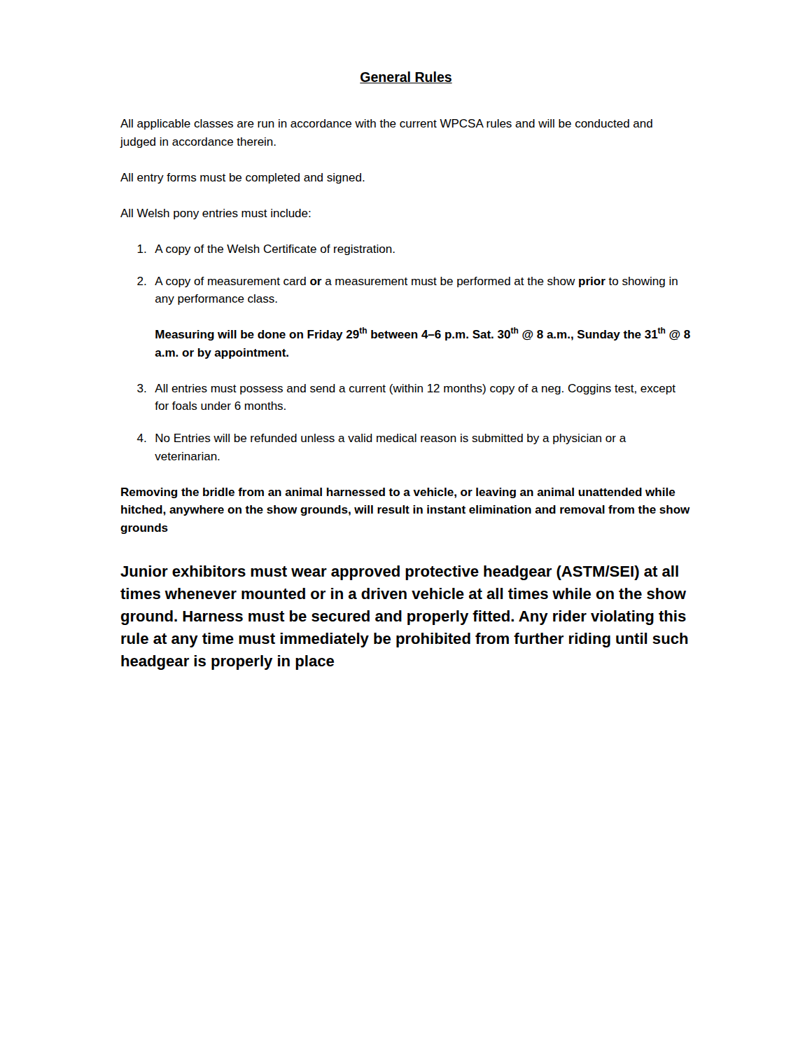General Rules
All applicable classes are run in accordance with the current WPCSA rules and will be conducted and judged in accordance therein.
All entry forms must be completed and signed.
All Welsh pony entries must include:
A copy of the Welsh Certificate of registration.
A copy of measurement card or a measurement must be performed at the show prior to showing in any performance class.
Measuring will be done on Friday 29th between 4–6 p.m. Sat. 30th @ 8 a.m., Sunday the 31th @ 8 a.m. or by appointment.
All entries must possess and send a current (within 12 months) copy of a neg. Coggins test, except for foals under 6 months.
No Entries will be refunded unless a valid medical reason is submitted by a physician or a veterinarian.
Removing the bridle from an animal harnessed to a vehicle, or leaving an animal unattended while hitched, anywhere on the show grounds, will result in instant elimination and removal from the show grounds
Junior exhibitors must wear approved protective headgear (ASTM/SEI) at all times whenever mounted or in a driven vehicle at all times while on the show ground. Harness must be secured and properly fitted. Any rider violating this rule at any time must immediately be prohibited from further riding until such headgear is properly in place